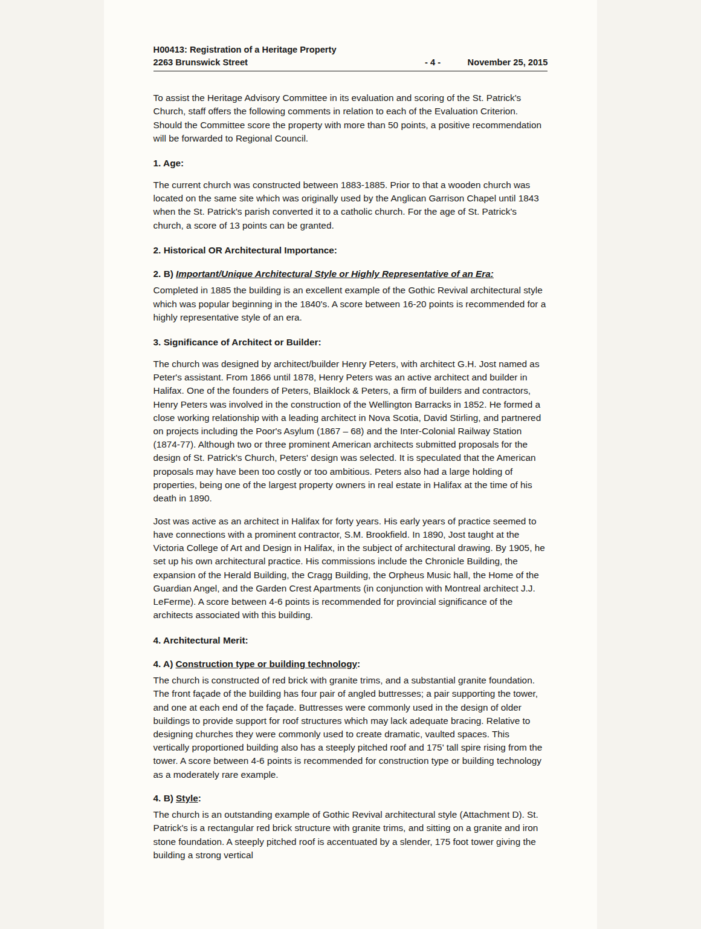H00413: Registration of a Heritage Property
2263 Brunswick Street - 4 - November 25, 2015
To assist the Heritage Advisory Committee in its evaluation and scoring of the St. Patrick's Church, staff offers the following comments in relation to each of the Evaluation Criterion. Should the Committee score the property with more than 50 points, a positive recommendation will be forwarded to Regional Council.
1. Age:
The current church was constructed between 1883-1885. Prior to that a wooden church was located on the same site which was originally used by the Anglican Garrison Chapel until 1843 when the St. Patrick's parish converted it to a catholic church. For the age of St. Patrick's church, a score of 13 points can be granted.
2. Historical OR Architectural Importance:
2. B) Important/Unique Architectural Style or Highly Representative of an Era:
Completed in 1885 the building is an excellent example of the Gothic Revival architectural style which was popular beginning in the 1840's. A score between 16-20 points is recommended for a highly representative style of an era.
3. Significance of Architect or Builder:
The church was designed by architect/builder Henry Peters, with architect G.H. Jost named as Peter's assistant. From 1866 until 1878, Henry Peters was an active architect and builder in Halifax. One of the founders of Peters, Blaiklock & Peters, a firm of builders and contractors, Henry Peters was involved in the construction of the Wellington Barracks in 1852. He formed a close working relationship with a leading architect in Nova Scotia, David Stirling, and partnered on projects including the Poor's Asylum (1867 – 68) and the Inter-Colonial Railway Station (1874-77). Although two or three prominent American architects submitted proposals for the design of St. Patrick's Church, Peters' design was selected. It is speculated that the American proposals may have been too costly or too ambitious. Peters also had a large holding of properties, being one of the largest property owners in real estate in Halifax at the time of his death in 1890.
Jost was active as an architect in Halifax for forty years. His early years of practice seemed to have connections with a prominent contractor, S.M. Brookfield. In 1890, Jost taught at the Victoria College of Art and Design in Halifax, in the subject of architectural drawing. By 1905, he set up his own architectural practice. His commissions include the Chronicle Building, the expansion of the Herald Building, the Cragg Building, the Orpheus Music hall, the Home of the Guardian Angel, and the Garden Crest Apartments (in conjunction with Montreal architect J.J. LeFerme). A score between 4-6 points is recommended for provincial significance of the architects associated with this building.
4. Architectural Merit:
4. A) Construction type or building technology:
The church is constructed of red brick with granite trims, and a substantial granite foundation. The front façade of the building has four pair of angled buttresses; a pair supporting the tower, and one at each end of the façade. Buttresses were commonly used in the design of older buildings to provide support for roof structures which may lack adequate bracing. Relative to designing churches they were commonly used to create dramatic, vaulted spaces. This vertically proportioned building also has a steeply pitched roof and 175' tall spire rising from the tower. A score between 4-6 points is recommended for construction type or building technology as a moderately rare example.
4. B) Style:
The church is an outstanding example of Gothic Revival architectural style (Attachment D). St. Patrick's is a rectangular red brick structure with granite trims, and sitting on a granite and iron stone foundation. A steeply pitched roof is accentuated by a slender, 175 foot tower giving the building a strong vertical